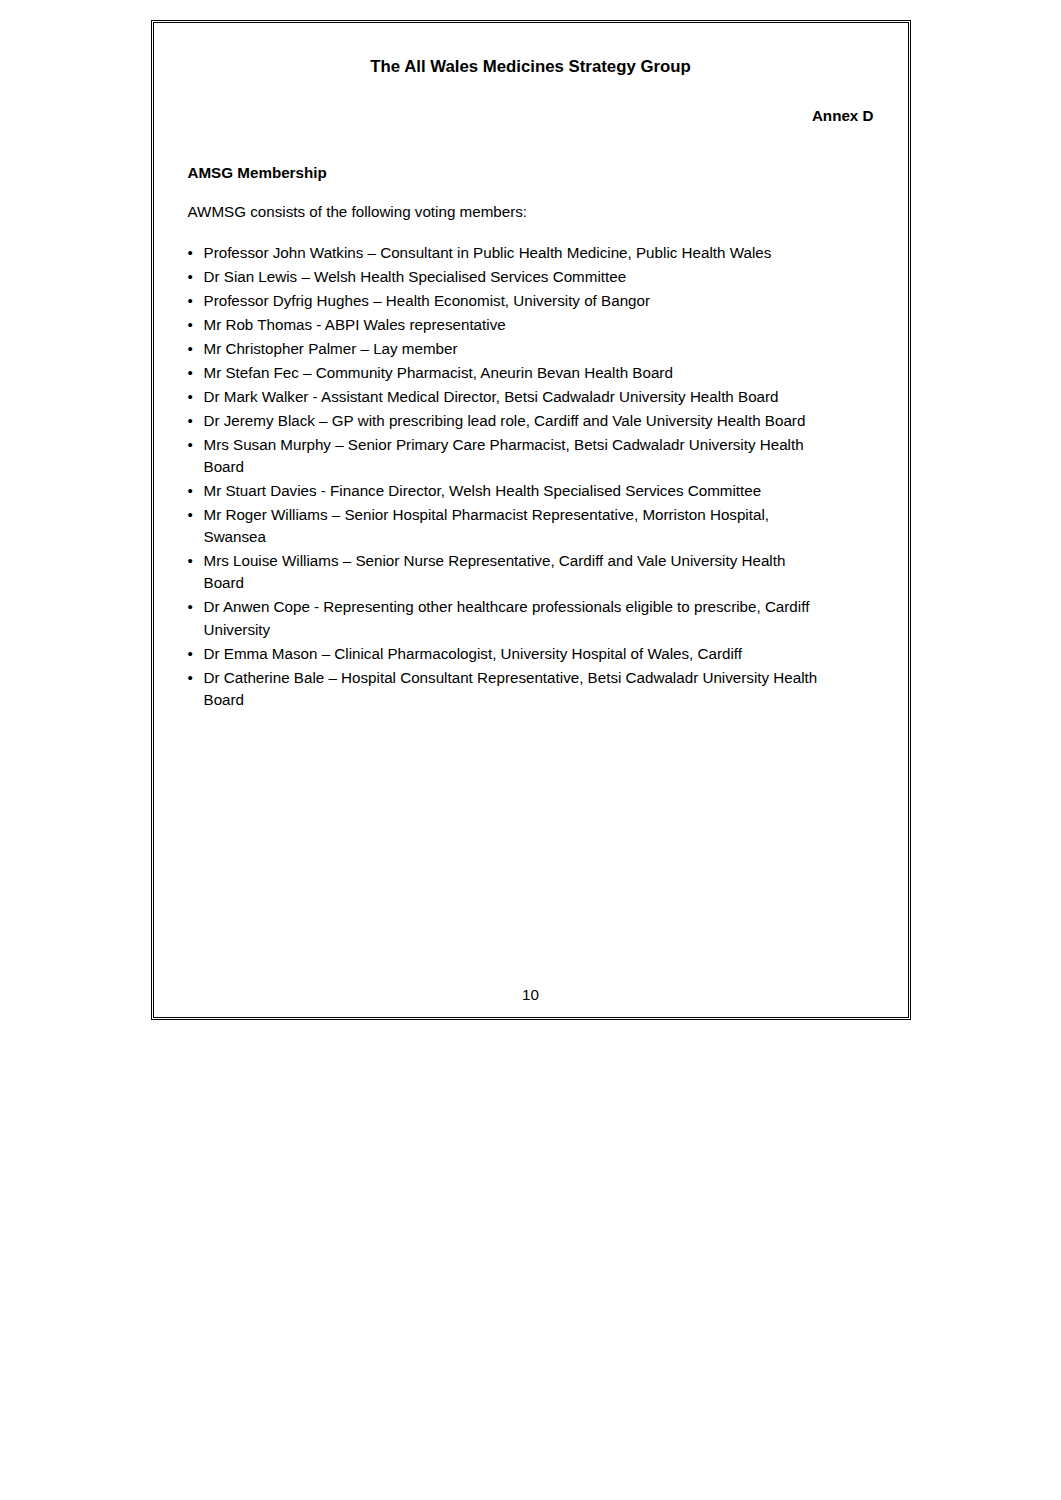The All Wales Medicines Strategy Group
Annex D
AMSG Membership
AWMSG consists of the following voting members:
Professor John Watkins – Consultant in Public Health Medicine, Public Health Wales
Dr Sian Lewis – Welsh Health Specialised Services Committee
Professor Dyfrig Hughes – Health Economist, University of Bangor
Mr Rob Thomas - ABPI Wales representative
Mr Christopher Palmer – Lay member
Mr Stefan Fec – Community Pharmacist, Aneurin Bevan Health Board
Dr Mark Walker - Assistant Medical Director, Betsi Cadwaladr University Health Board
Dr Jeremy Black – GP with prescribing lead role, Cardiff and Vale University Health Board
Mrs Susan Murphy – Senior Primary Care Pharmacist, Betsi Cadwaladr University HealthBoard
Mr Stuart Davies - Finance Director, Welsh Health Specialised Services Committee
Mr Roger Williams – Senior Hospital Pharmacist Representative, Morriston Hospital,Swansea
Mrs Louise Williams – Senior Nurse Representative, Cardiff and Vale University HealthBoard
Dr Anwen Cope - Representing other healthcare professionals eligible to prescribe, CardiffUniversity
Dr Emma Mason – Clinical Pharmacologist, University Hospital of Wales, Cardiff
Dr Catherine Bale – Hospital Consultant Representative, Betsi Cadwaladr University HealthBoard
10